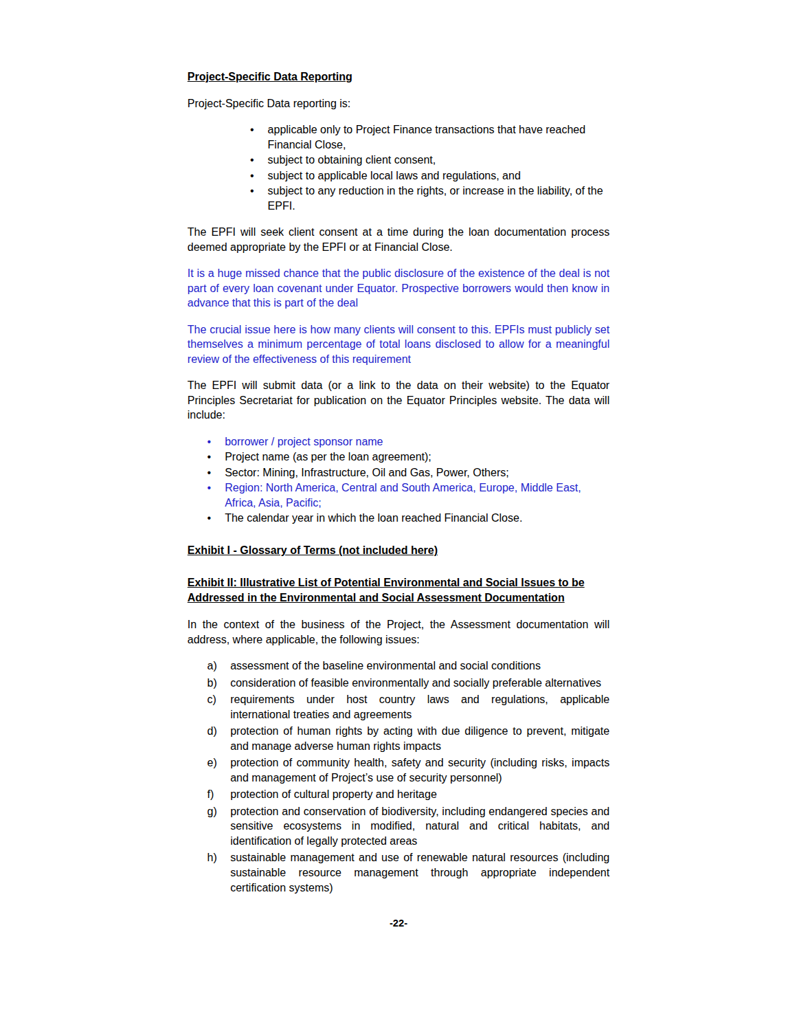Project-Specific Data Reporting
Project-Specific Data reporting is:
applicable only to Project Finance transactions that have reached Financial Close,
subject to obtaining client consent,
subject to applicable local laws and regulations, and
subject to any reduction in the rights, or increase in the liability, of the EPFI.
The EPFI will seek client consent at a time during the loan documentation process deemed appropriate by the EPFI or at Financial Close.
It is a huge missed chance that the public disclosure of the existence of the deal is not part of every loan covenant under Equator. Prospective borrowers would then know in advance that this is part of the deal
The crucial issue here is how many clients will consent to this. EPFIs must publicly set themselves a minimum percentage of total loans disclosed to allow for a meaningful review of the effectiveness of this requirement
The EPFI will submit data (or a link to the data on their website) to the Equator Principles Secretariat for publication on the Equator Principles website. The data will include:
borrower / project sponsor name
Project name (as per the loan agreement);
Sector: Mining, Infrastructure, Oil and Gas, Power, Others;
Region: North America, Central and South America, Europe, Middle East, Africa, Asia, Pacific;
The calendar year in which the loan reached Financial Close.
Exhibit I - Glossary of Terms (not included here)
Exhibit II: Illustrative List of Potential Environmental and Social Issues to be Addressed in the Environmental and Social Assessment Documentation
In the context of the business of the Project, the Assessment documentation will address, where applicable, the following issues:
assessment of the baseline environmental and social conditions
consideration of feasible environmentally and socially preferable alternatives
requirements under host country laws and regulations, applicable international treaties and agreements
protection of human rights by acting with due diligence to prevent, mitigate and manage adverse human rights impacts
protection of community health, safety and security (including risks, impacts and management of Project’s use of security personnel)
protection of cultural property and heritage
protection and conservation of biodiversity, including endangered species and sensitive ecosystems in modified, natural and critical habitats, and identification of legally protected areas
sustainable management and use of renewable natural resources (including sustainable resource management through appropriate independent certification systems)
-22-